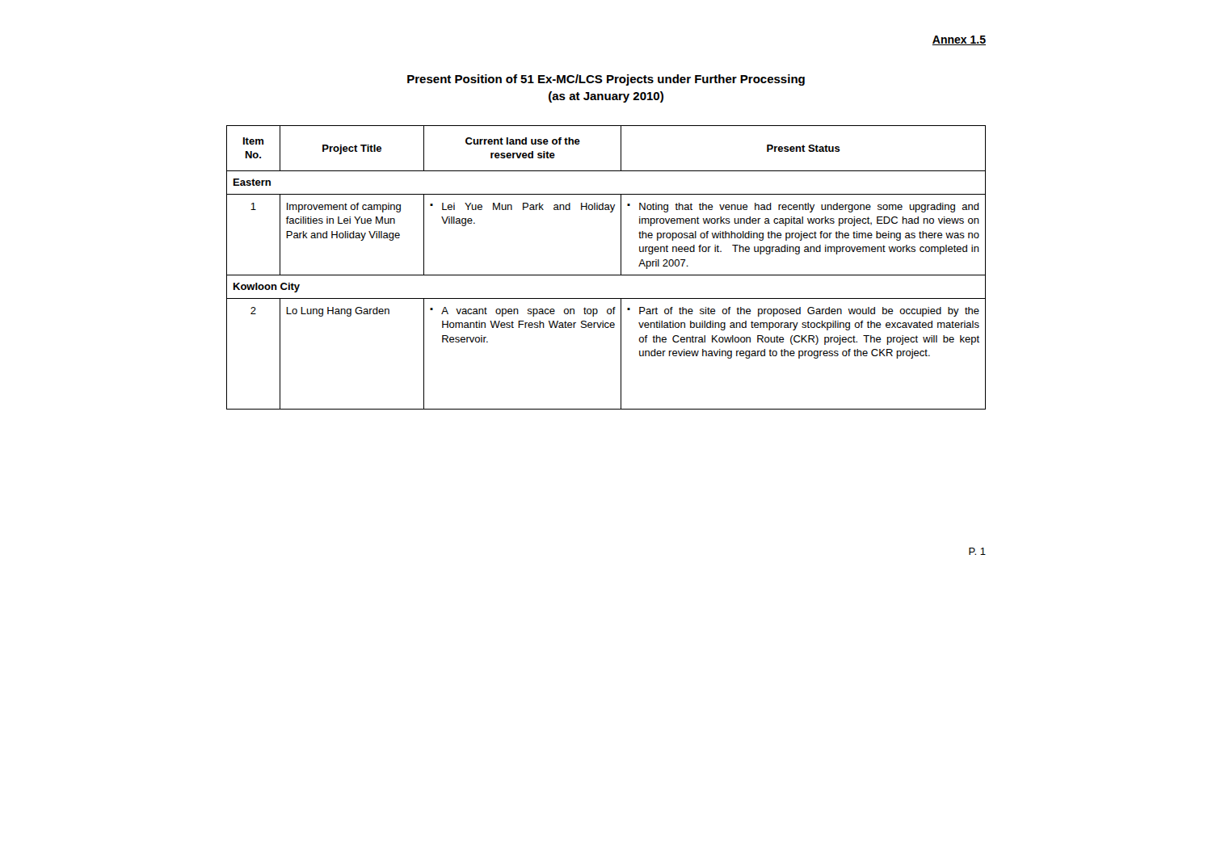Annex 1.5
Present Position of 51 Ex-MC/LCS Projects under Further Processing (as at January 2010)
| Item No. | Project Title | Current land use of the reserved site | Present Status |
| --- | --- | --- | --- |
| Eastern |
| 1 | Improvement of camping facilities in Lei Yue Mun Park and Holiday Village | Lei Yue Mun Park and Holiday Village. | Noting that the venue had recently undergone some upgrading and improvement works under a capital works project, EDC had no views on the proposal of withholding the project for the time being as there was no urgent need for it. The upgrading and improvement works completed in April 2007. |
| Kowloon City |
| 2 | Lo Lung Hang Garden | A vacant open space on top of Homantin West Fresh Water Service Reservoir. | Part of the site of the proposed Garden would be occupied by the ventilation building and temporary stockpiling of the excavated materials of the Central Kowloon Route (CKR) project. The project will be kept under review having regard to the progress of the CKR project. |
P. 1